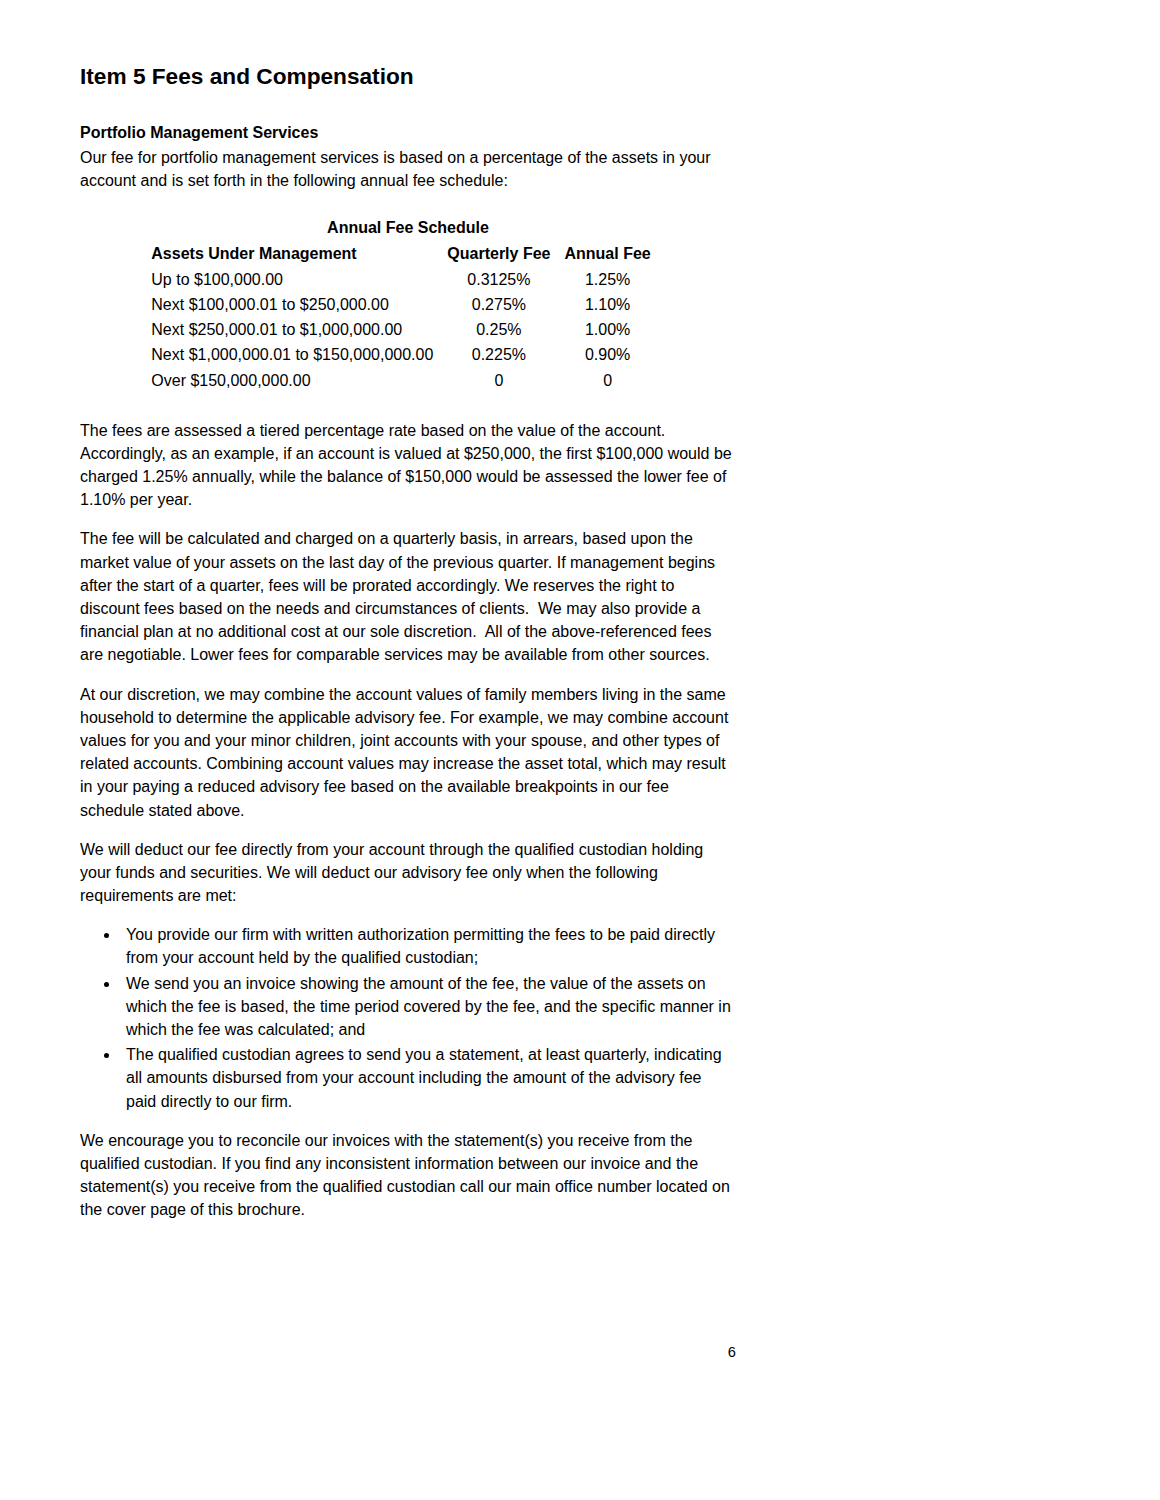Item 5 Fees and Compensation
Portfolio Management Services
Our fee for portfolio management services is based on a percentage of the assets in your account and is set forth in the following annual fee schedule:
Annual Fee Schedule
| Assets Under Management | Quarterly Fee | Annual Fee |
| --- | --- | --- |
| Up to $100,000.00 | 0.3125% | 1.25% |
| Next $100,000.01 to $250,000.00 | 0.275% | 1.10% |
| Next $250,000.01 to $1,000,000.00 | 0.25% | 1.00% |
| Next $1,000,000.01 to $150,000,000.00 | 0.225% | 0.90% |
| Over $150,000,000.00 | 0 | 0 |
The fees are assessed a tiered percentage rate based on the value of the account. Accordingly, as an example, if an account is valued at $250,000, the first $100,000 would be charged 1.25% annually, while the balance of $150,000 would be assessed the lower fee of 1.10% per year.
The fee will be calculated and charged on a quarterly basis, in arrears, based upon the market value of your assets on the last day of the previous quarter. If management begins after the start of a quarter, fees will be prorated accordingly. We reserves the right to discount fees based on the needs and circumstances of clients. We may also provide a financial plan at no additional cost at our sole discretion. All of the above-referenced fees are negotiable. Lower fees for comparable services may be available from other sources.
At our discretion, we may combine the account values of family members living in the same household to determine the applicable advisory fee. For example, we may combine account values for you and your minor children, joint accounts with your spouse, and other types of related accounts. Combining account values may increase the asset total, which may result in your paying a reduced advisory fee based on the available breakpoints in our fee schedule stated above.
We will deduct our fee directly from your account through the qualified custodian holding your funds and securities. We will deduct our advisory fee only when the following requirements are met:
You provide our firm with written authorization permitting the fees to be paid directly from your account held by the qualified custodian;
We send you an invoice showing the amount of the fee, the value of the assets on which the fee is based, the time period covered by the fee, and the specific manner in which the fee was calculated; and
The qualified custodian agrees to send you a statement, at least quarterly, indicating all amounts disbursed from your account including the amount of the advisory fee paid directly to our firm.
We encourage you to reconcile our invoices with the statement(s) you receive from the qualified custodian. If you find any inconsistent information between our invoice and the statement(s) you receive from the qualified custodian call our main office number located on the cover page of this brochure.
6